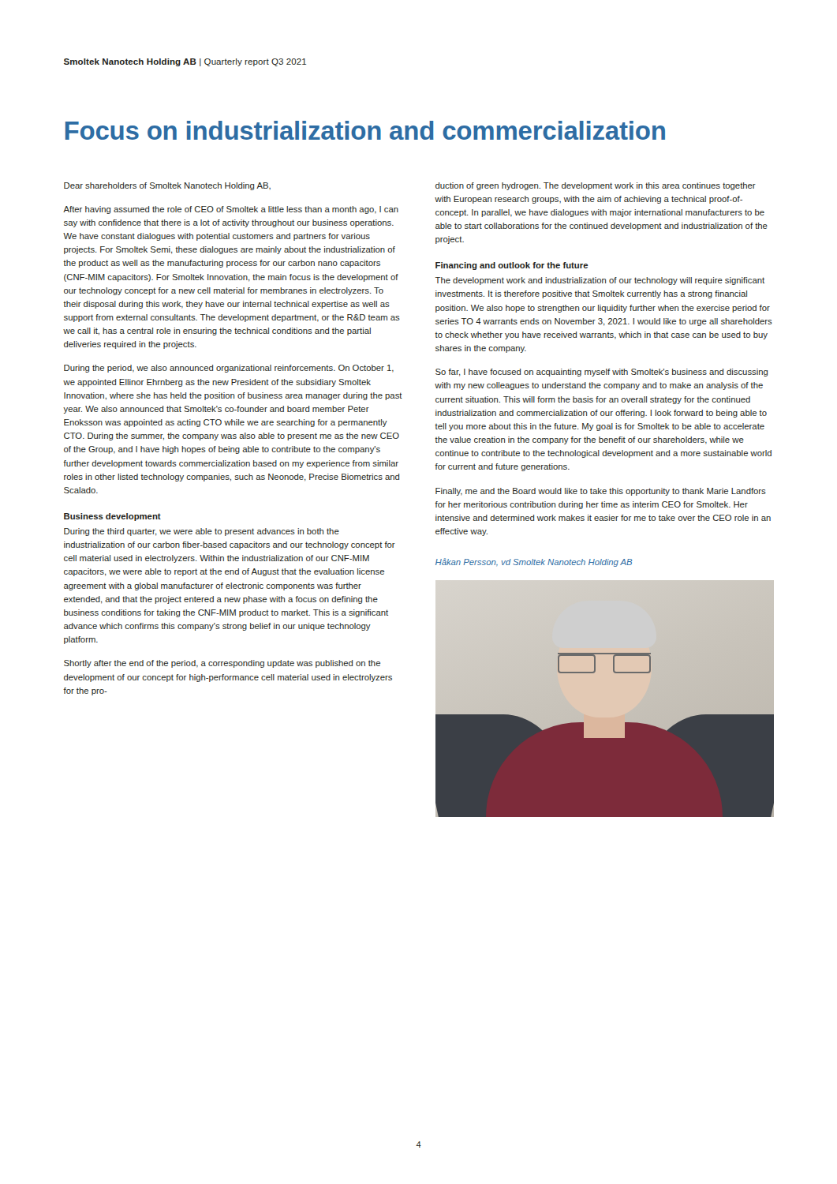Smoltek Nanotech Holding AB | Quarterly report Q3 2021
Focus on industrialization and commercialization
Dear shareholders of Smoltek Nanotech Holding AB,
After having assumed the role of CEO of Smoltek a little less than a month ago, I can say with confidence that there is a lot of activity throughout our business operations. We have constant dialogues with potential customers and partners for various projects. For Smoltek Semi, these dialogues are mainly about the industrialization of the product as well as the manufacturing process for our carbon nano capacitors (CNF-MIM capacitors). For Smoltek Innovation, the main focus is the development of our technology concept for a new cell material for membranes in electrolyzers. To their disposal during this work, they have our internal technical expertise as well as support from external consultants. The development department, or the R&D team as we call it, has a central role in ensuring the technical conditions and the partial deliveries required in the projects.
During the period, we also announced organizational reinforcements. On October 1, we appointed Ellinor Ehrnberg as the new President of the subsidiary Smoltek Innovation, where she has held the position of business area manager during the past year. We also announced that Smoltek's co-founder and board member Peter Enoksson was appointed as acting CTO while we are searching for a permanently CTO. During the summer, the company was also able to present me as the new CEO of the Group, and I have high hopes of being able to contribute to the company's further development towards commercialization based on my experience from similar roles in other listed technology companies, such as Neonode, Precise Biometrics and Scalado.
Business development
During the third quarter, we were able to present advances in both the industrialization of our carbon fiber-based capacitors and our technology concept for cell material used in electrolyzers. Within the industrialization of our CNF-MIM capacitors, we were able to report at the end of August that the evaluation license agreement with a global manufacturer of electronic components was further extended, and that the project entered a new phase with a focus on defining the business conditions for taking the CNF-MIM product to market. This is a significant advance which confirms this company's strong belief in our unique technology platform.
Shortly after the end of the period, a corresponding update was published on the development of our concept for high-performance cell material used in electrolyzers for the pro-
duction of green hydrogen. The development work in this area continues together with European research groups, with the aim of achieving a technical proof-of-concept. In parallel, we have dialogues with major international manufacturers to be able to start collaborations for the continued development and industrialization of the project.
Financing and outlook for the future
The development work and industrialization of our technology will require significant investments. It is therefore positive that Smoltek currently has a strong financial position. We also hope to strengthen our liquidity further when the exercise period for series TO 4 warrants ends on November 3, 2021. I would like to urge all shareholders to check whether you have received warrants, which in that case can be used to buy shares in the company.
So far, I have focused on acquainting myself with Smoltek's business and discussing with my new colleagues to understand the company and to make an analysis of the current situation. This will form the basis for an overall strategy for the continued industrialization and commercialization of our offering. I look forward to being able to tell you more about this in the future. My goal is for Smoltek to be able to accelerate the value creation in the company for the benefit of our shareholders, while we continue to contribute to the technological development and a more sustainable world for current and future generations.
Finally, me and the Board would like to take this opportunity to thank Marie Landfors for her meritorious contribution during her time as interim CEO for Smoltek. Her intensive and determined work makes it easier for me to take over the CEO role in an effective way.
Håkan Persson, vd Smoltek Nanotech Holding AB
4